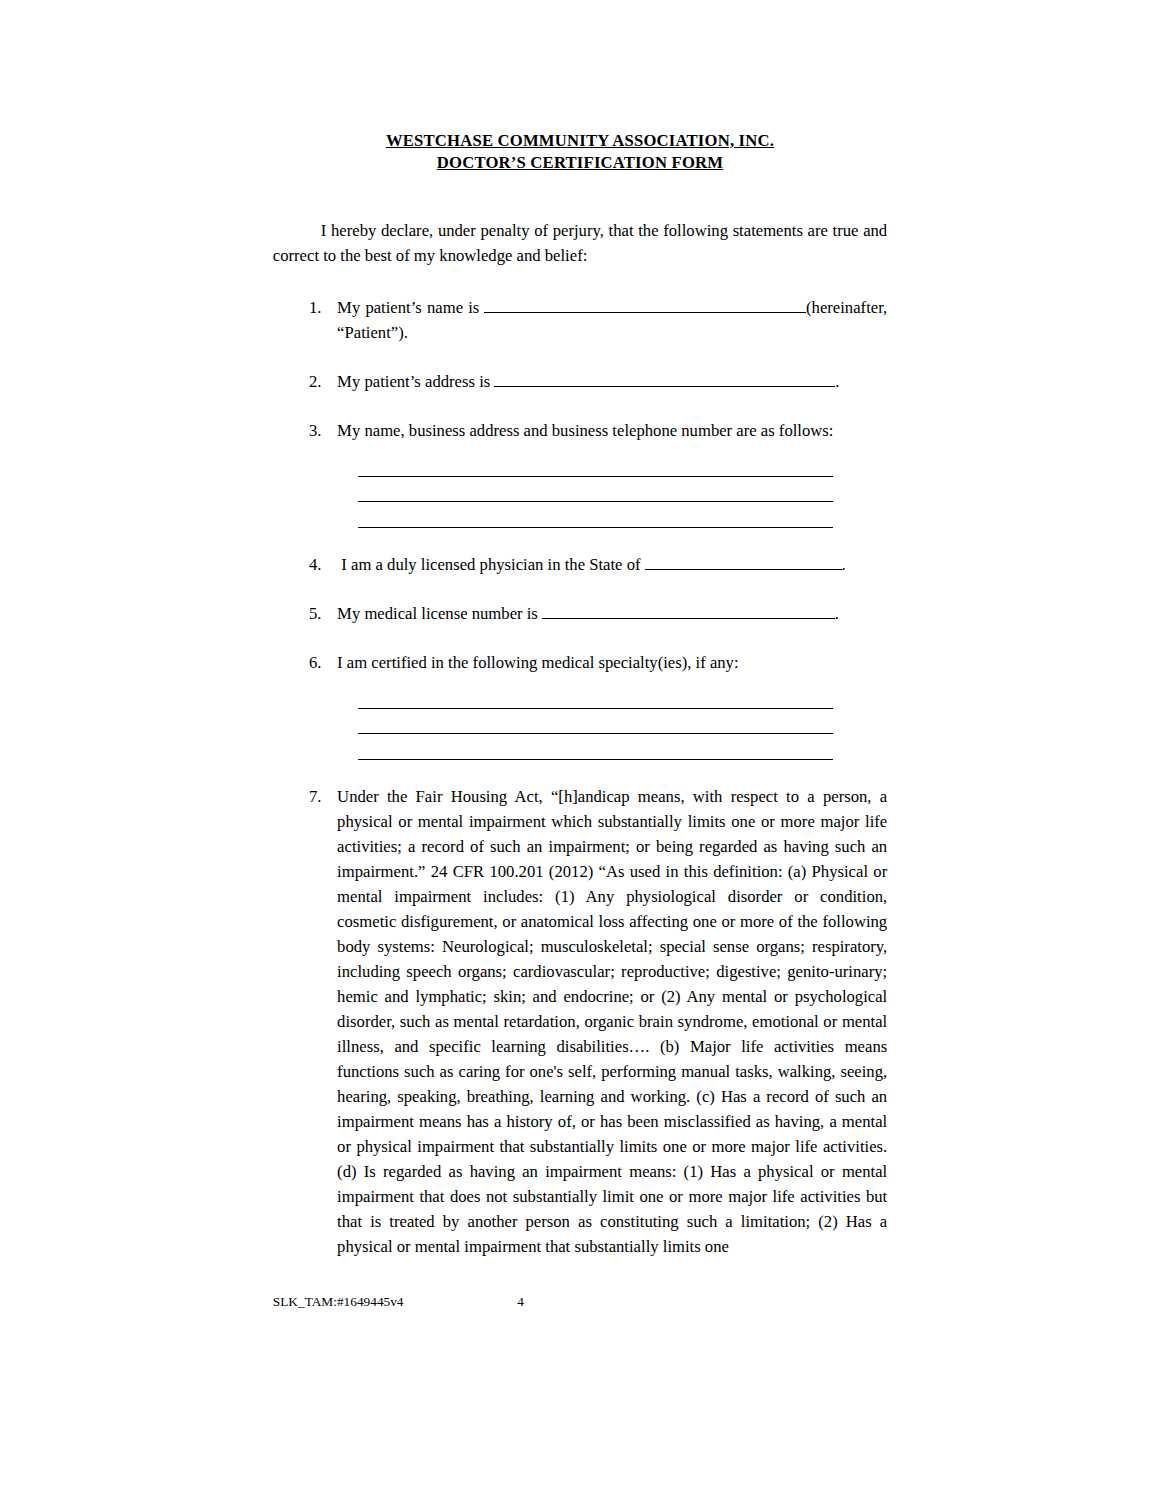Westchase Community Association, Inc.
Doctor’s Certification Form
I hereby declare, under penalty of perjury, that the following statements are true and correct to the best of my knowledge and belief:
My patient’s name is (hereinafter, “Patient”).
My patient’s address is .
My name, business address and business telephone number are as follows:
I am a duly licensed physician in the State of .
My medical license number is .
I am certified in the following medical specialty(ies), if any:
Under the Fair Housing Act, “[h]andicap means, with respect to a person, a physical or mental impairment which substantially limits one or more major life activities; a record of such an impairment; or being regarded as having such an impairment.” 24 CFR 100.201 (2012) “As used in this definition: (a) Physical or mental impairment includes: (1) Any physiological disorder or condition, cosmetic disfigurement, or anatomical loss affecting one or more of the following body systems: Neurological; musculoskeletal; special sense organs; respiratory, including speech organs; cardiovascular; reproductive; digestive; genito-urinary; hemic and lymphatic; skin; and endocrine; or (2) Any mental or psychological disorder, such as mental retardation, organic brain syndrome, emotional or mental illness, and specific learning disabilities…. (b) Major life activities means functions such as caring for one's self, performing manual tasks, walking, seeing, hearing, speaking, breathing, learning and working. (c) Has a record of such an impairment means has a history of, or has been misclassified as having, a mental or physical impairment that substantially limits one or more major life activities. (d) Is regarded as having an impairment means: (1) Has a physical or mental impairment that does not substantially limit one or more major life activities but that is treated by another person as constituting such a limitation; (2) Has a physical or mental impairment that substantially limits one
SLK_TAM:#1649445v4 4